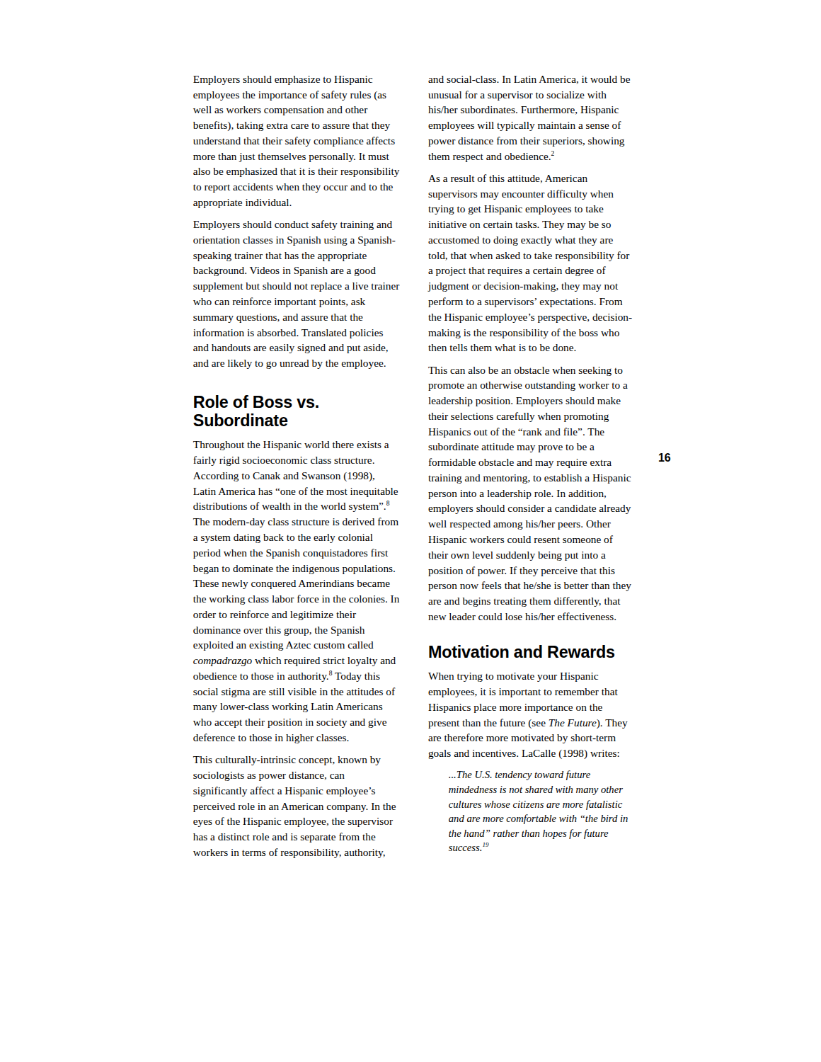16
Employers should emphasize to Hispanic employees the importance of safety rules (as well as workers compensation and other benefits), taking extra care to assure that they understand that their safety compliance affects more than just themselves personally. It must also be emphasized that it is their responsibility to report accidents when they occur and to the appropriate individual.
Employers should conduct safety training and orientation classes in Spanish using a Spanish-speaking trainer that has the appropriate background. Videos in Spanish are a good supplement but should not replace a live trainer who can reinforce important points, ask summary questions, and assure that the information is absorbed. Translated policies and handouts are easily signed and put aside, and are likely to go unread by the employee.
Role of Boss vs. Subordinate
Throughout the Hispanic world there exists a fairly rigid socioeconomic class structure. According to Canak and Swanson (1998), Latin America has “one of the most inequitable distributions of wealth in the world system”.8 The modern-day class structure is derived from a system dating back to the early colonial period when the Spanish conquistadores first began to dominate the indigenous populations. These newly conquered Amerindians became the working class labor force in the colonies. In order to reinforce and legitimize their dominance over this group, the Spanish exploited an existing Aztec custom called compadrazgo which required strict loyalty and obedience to those in authority.8 Today this social stigma are still visible in the attitudes of many lower-class working Latin Americans who accept their position in society and give deference to those in higher classes.
This culturally-intrinsic concept, known by sociologists as power distance, can significantly affect a Hispanic employee’s perceived role in an American company. In the eyes of the Hispanic employee, the supervisor has a distinct role and is separate from the workers in terms of responsibility, authority, and social-class. In Latin America, it would be unusual for a supervisor to socialize with his/her subordinates. Furthermore, Hispanic employees will typically maintain a sense of power distance from their superiors, showing them respect and obedience.2
As a result of this attitude, American supervisors may encounter difficulty when trying to get Hispanic employees to take initiative on certain tasks. They may be so accustomed to doing exactly what they are told, that when asked to take responsibility for a project that requires a certain degree of judgment or decision-making, they may not perform to a supervisors’ expectations. From the Hispanic employee’s perspective, decision-making is the responsibility of the boss who then tells them what is to be done.
This can also be an obstacle when seeking to promote an otherwise outstanding worker to a leadership position. Employers should make their selections carefully when promoting Hispanics out of the “rank and file”. The subordinate attitude may prove to be a formidable obstacle and may require extra training and mentoring, to establish a Hispanic person into a leadership role. In addition, employers should consider a candidate already well respected among his/her peers. Other Hispanic workers could resent someone of their own level suddenly being put into a position of power. If they perceive that this person now feels that he/she is better than they are and begins treating them differently, that new leader could lose his/her effectiveness.
Motivation and Rewards
When trying to motivate your Hispanic employees, it is important to remember that Hispanics place more importance on the present than the future (see The Future). They are therefore more motivated by short-term goals and incentives. LaCalle (1998) writes:
...The U.S. tendency toward future mindedness is not shared with many other cultures whose citizens are more fatalistic and are more comfortable with “the bird in the hand” rather than hopes for future success.19